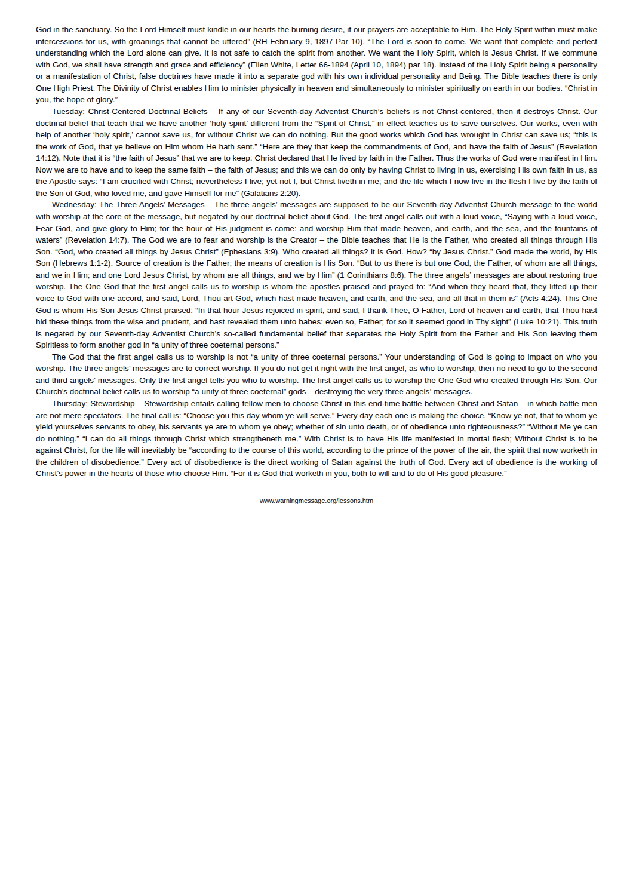God in the sanctuary. So the Lord Himself must kindle in our hearts the burning desire, if our prayers are acceptable to Him. The Holy Spirit within must make intercessions for us, with groanings that cannot be uttered” (RH February 9, 1897 Par 10). “The Lord is soon to come. We want that complete and perfect understanding which the Lord alone can give. It is not safe to catch the spirit from another. We want the Holy Spirit, which is Jesus Christ. If we commune with God, we shall have strength and grace and efficiency” (Ellen White, Letter 66-1894 (April 10, 1894) par 18). Instead of the Holy Spirit being a personality or a manifestation of Christ, false doctrines have made it into a separate god with his own individual personality and Being. The Bible teaches there is only One High Priest. The Divinity of Christ enables Him to minister physically in heaven and simultaneously to minister spiritually on earth in our bodies. “Christ in you, the hope of glory.”
Tuesday: Christ-Centered Doctrinal Beliefs – If any of our Seventh-day Adventist Church’s beliefs is not Christ-centered, then it destroys Christ. Our doctrinal belief that teach that we have another ‘holy spirit’ different from the “Spirit of Christ,” in effect teaches us to save ourselves. Our works, even with help of another ‘holy spirit,’ cannot save us, for without Christ we can do nothing. But the good works which God has wrought in Christ can save us; “this is the work of God, that ye believe on Him whom He hath sent.” “Here are they that keep the commandments of God, and have the faith of Jesus” (Revelation 14:12). Note that it is “the faith of Jesus” that we are to keep. Christ declared that He lived by faith in the Father. Thus the works of God were manifest in Him. Now we are to have and to keep the same faith – the faith of Jesus; and this we can do only by having Christ to living in us, exercising His own faith in us, as the Apostle says: “I am crucified with Christ; nevertheless I live; yet not I, but Christ liveth in me; and the life which I now live in the flesh I live by the faith of the Son of God, who loved me, and gave Himself for me” (Galatians 2:20).
Wednesday: The Three Angels’ Messages – The three angels’ messages are supposed to be our Seventh-day Adventist Church message to the world with worship at the core of the message, but negated by our doctrinal belief about God. The first angel calls out with a loud voice, “Saying with a loud voice, Fear God, and give glory to Him; for the hour of His judgment is come: and worship Him that made heaven, and earth, and the sea, and the fountains of waters” (Revelation 14:7). The God we are to fear and worship is the Creator – the Bible teaches that He is the Father, who created all things through His Son. “God, who created all things by Jesus Christ” (Ephesians 3:9). Who created all things? it is God. How? “by Jesus Christ.” God made the world, by His Son (Hebrews 1:1-2). Source of creation is the Father; the means of creation is His Son. “But to us there is but one God, the Father, of whom are all things, and we in Him; and one Lord Jesus Christ, by whom are all things, and we by Him” (1 Corinthians 8:6). The three angels’ messages are about restoring true worship. The One God that the first angel calls us to worship is whom the apostles praised and prayed to: “And when they heard that, they lifted up their voice to God with one accord, and said, Lord, Thou art God, which hast made heaven, and earth, and the sea, and all that in them is” (Acts 4:24). This One God is whom His Son Jesus Christ praised: “In that hour Jesus rejoiced in spirit, and said, I thank Thee, O Father, Lord of heaven and earth, that Thou hast hid these things from the wise and prudent, and hast revealed them unto babes: even so, Father; for so it seemed good in Thy sight” (Luke 10:21). This truth is negated by our Seventh-day Adventist Church’s so-called fundamental belief that separates the Holy Spirit from the Father and His Son leaving them Spiritless to form another god in “a unity of three coeternal persons.”
The God that the first angel calls us to worship is not “a unity of three coeternal persons.” Your understanding of God is going to impact on who you worship. The three angels’ messages are to correct worship. If you do not get it right with the first angel, as who to worship, then no need to go to the second and third angels’ messages. Only the first angel tells you who to worship. The first angel calls us to worship the One God who created through His Son. Our Church’s doctrinal belief calls us to worship “a unity of three coeternal” gods – destroying the very three angels’ messages.
Thursday: Stewardship – Stewardship entails calling fellow men to choose Christ in this end-time battle between Christ and Satan – in which battle men are not mere spectators. The final call is: “Choose you this day whom ye will serve.” Every day each one is making the choice. “Know ye not, that to whom ye yield yourselves servants to obey, his servants ye are to whom ye obey; whether of sin unto death, or of obedience unto righteousness?” “Without Me ye can do nothing.” “I can do all things through Christ which strengtheneth me.” With Christ is to have His life manifested in mortal flesh; Without Christ is to be against Christ, for the life will inevitably be “according to the course of this world, according to the prince of the power of the air, the spirit that now worketh in the children of disobedience.” Every act of disobedience is the direct working of Satan against the truth of God. Every act of obedience is the working of Christ’s power in the hearts of those who choose Him. “For it is God that worketh in you, both to will and to do of His good pleasure.”
www.warningmessage.org/lessons.htm